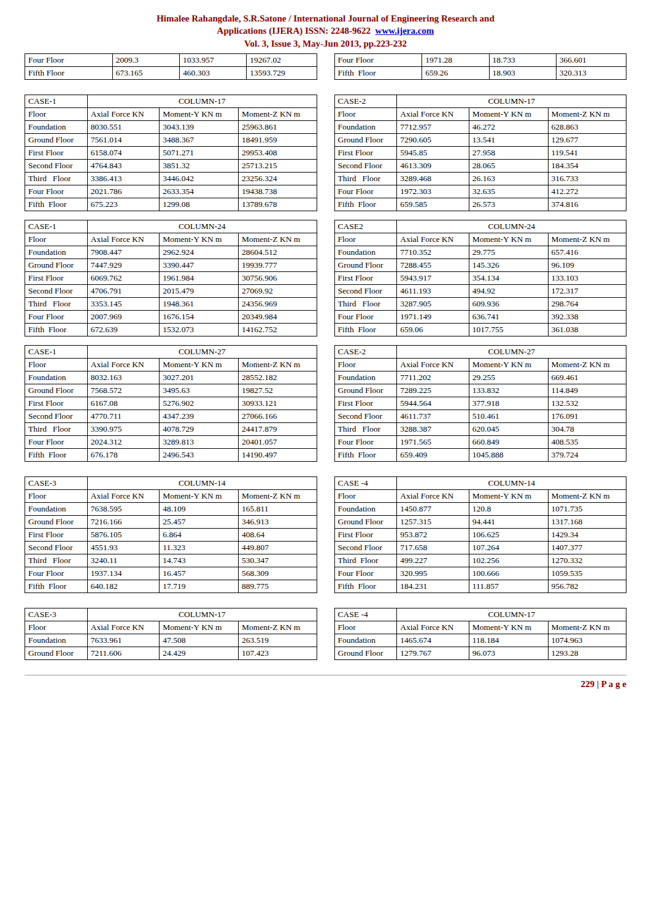Himalee Rahangdale, S.R.Satone / International Journal of Engineering Research and
Applications (IJERA) ISSN: 2248-9622 www.ijera.com
Vol. 3, Issue 3, May-Jun 2013, pp.223-232
| Four Floor | 2009.3 | 1033.957 | 19267.02 |
| Fifth Floor | 673.165 | 460.303 | 13593.729 |
| Four Floor | 1971.28 | 18.733 | 366.601 |
| Fifth Floor | 659.26 | 18.903 | 320.313 |
| CASE-1 | COLUMN-17 |
| Floor | Axial Force KN | Moment-Y KN m | Moment-Z KN m |
| Foundation | 8030.551 | 3043.139 | 25963.861 |
| Ground Floor | 7561.014 | 3488.367 | 18491.959 |
| First Floor | 6158.074 | 5071.271 | 29953.408 |
| Second Floor | 4764.843 | 3851.32 | 25713.215 |
| Third Floor | 3386.413 | 3446.042 | 23256.324 |
| Four Floor | 2021.786 | 2633.354 | 19438.738 |
| Fifth Floor | 675.223 | 1299.08 | 13789.678 |
| CASE-2 | COLUMN-17 |
| Floor | Axial Force KN | Moment-Y KN m | Moment-Z KN m |
| Foundation | 7712.957 | 46.272 | 628.863 |
| Ground Floor | 7290.605 | 13.541 | 129.677 |
| First Floor | 5945.85 | 27.958 | 119.541 |
| Second Floor | 4613.309 | 28.065 | 184.354 |
| Third Floor | 3289.468 | 26.163 | 316.733 |
| Four Floor | 1972.303 | 32.635 | 412.272 |
| Fifth Floor | 659.585 | 26.573 | 374.816 |
| CASE-1 | COLUMN-24 |
| Floor | Axial Force KN | Moment-Y KN m | Moment-Z KN m |
| Foundation | 7908.447 | 2962.924 | 28604.512 |
| Ground Floor | 7447.929 | 3390.447 | 19939.777 |
| First Floor | 6069.762 | 1961.984 | 30756.906 |
| Second Floor | 4706.791 | 2015.479 | 27069.92 |
| Third Floor | 3353.145 | 1948.361 | 24356.969 |
| Four Floor | 2007.969 | 1676.154 | 20349.984 |
| Fifth Floor | 672.639 | 1532.073 | 14162.752 |
| CASE2 | COLUMN-24 |
| Floor | Axial Force KN | Moment-Y KN m | Moment-Z KN m |
| Foundation | 7710.352 | 29.775 | 657.416 |
| Ground Floor | 7288.455 | 145.326 | 96.109 |
| First Floor | 5943.917 | 354.134 | 133.103 |
| Second Floor | 4611.193 | 494.92 | 172.317 |
| Third Floor | 3287.905 | 609.936 | 298.764 |
| Four Floor | 1971.149 | 636.741 | 392.338 |
| Fifth Floor | 659.06 | 1017.755 | 361.038 |
| CASE-1 | COLUMN-27 |
| Floor | Axial Force KN | Moment-Y KN m | Moment-Z KN m |
| Foundation | 8032.163 | 3027.201 | 28552.182 |
| Ground Floor | 7568.572 | 3495.63 | 19827.52 |
| First Floor | 6167.08 | 5276.902 | 30933.121 |
| Second Floor | 4770.711 | 4347.239 | 27066.166 |
| Third Floor | 3390.975 | 4078.729 | 24417.879 |
| Four Floor | 2024.312 | 3289.813 | 20401.057 |
| Fifth Floor | 676.178 | 2496.543 | 14190.497 |
| CASE-2 | COLUMN-27 |
| Floor | Axial Force KN | Moment-Y KN m | Moment-Z KN m |
| Foundation | 7711.202 | 29.255 | 669.461 |
| Ground Floor | 7289.225 | 133.832 | 114.849 |
| First Floor | 5944.564 | 377.918 | 132.532 |
| Second Floor | 4611.737 | 510.461 | 176.091 |
| Third Floor | 3288.387 | 620.045 | 304.78 |
| Four Floor | 1971.565 | 660.849 | 408.535 |
| Fifth Floor | 659.409 | 1045.888 | 379.724 |
| CASE-3 | COLUMN-14 |
| Floor | Axial Force KN | Moment-Y KN m | Moment-Z KN m |
| Foundation | 7638.595 | 48.109 | 165.811 |
| Ground Floor | 7216.166 | 25.457 | 346.913 |
| First Floor | 5876.105 | 6.864 | 408.64 |
| Second Floor | 4551.93 | 11.323 | 449.807 |
| Third Floor | 3240.11 | 14.743 | 530.347 |
| Four Floor | 1937.134 | 16.457 | 568.309 |
| Fifth Floor | 640.182 | 17.719 | 889.775 |
| CASE -4 | COLUMN-14 |
| Floor | Axial Force KN | Moment-Y KN m | Moment-Z KN m |
| Foundation | 1450.877 | 120.8 | 1071.735 |
| Ground Floor | 1257.315 | 94.441 | 1317.168 |
| First Floor | 953.872 | 106.625 | 1429.34 |
| Second Floor | 717.658 | 107.264 | 1407.377 |
| Third Floor | 499.227 | 102.256 | 1270.332 |
| Four Floor | 320.995 | 100.666 | 1059.535 |
| Fifth Floor | 184.231 | 111.857 | 956.782 |
| CASE-3 | COLUMN-17 |
| Floor | Axial Force KN | Moment-Y KN m | Moment-Z KN m |
| Foundation | 7633.961 | 47.508 | 263.519 |
| Ground Floor | 7211.606 | 24.429 | 107.423 |
| CASE -4 | COLUMN-17 |
| Floor | Axial Force KN | Moment-Y KN m | Moment-Z KN m |
| Foundation | 1465.674 | 118.184 | 1074.963 |
| Ground Floor | 1279.767 | 96.073 | 1293.28 |
229 | P a g e